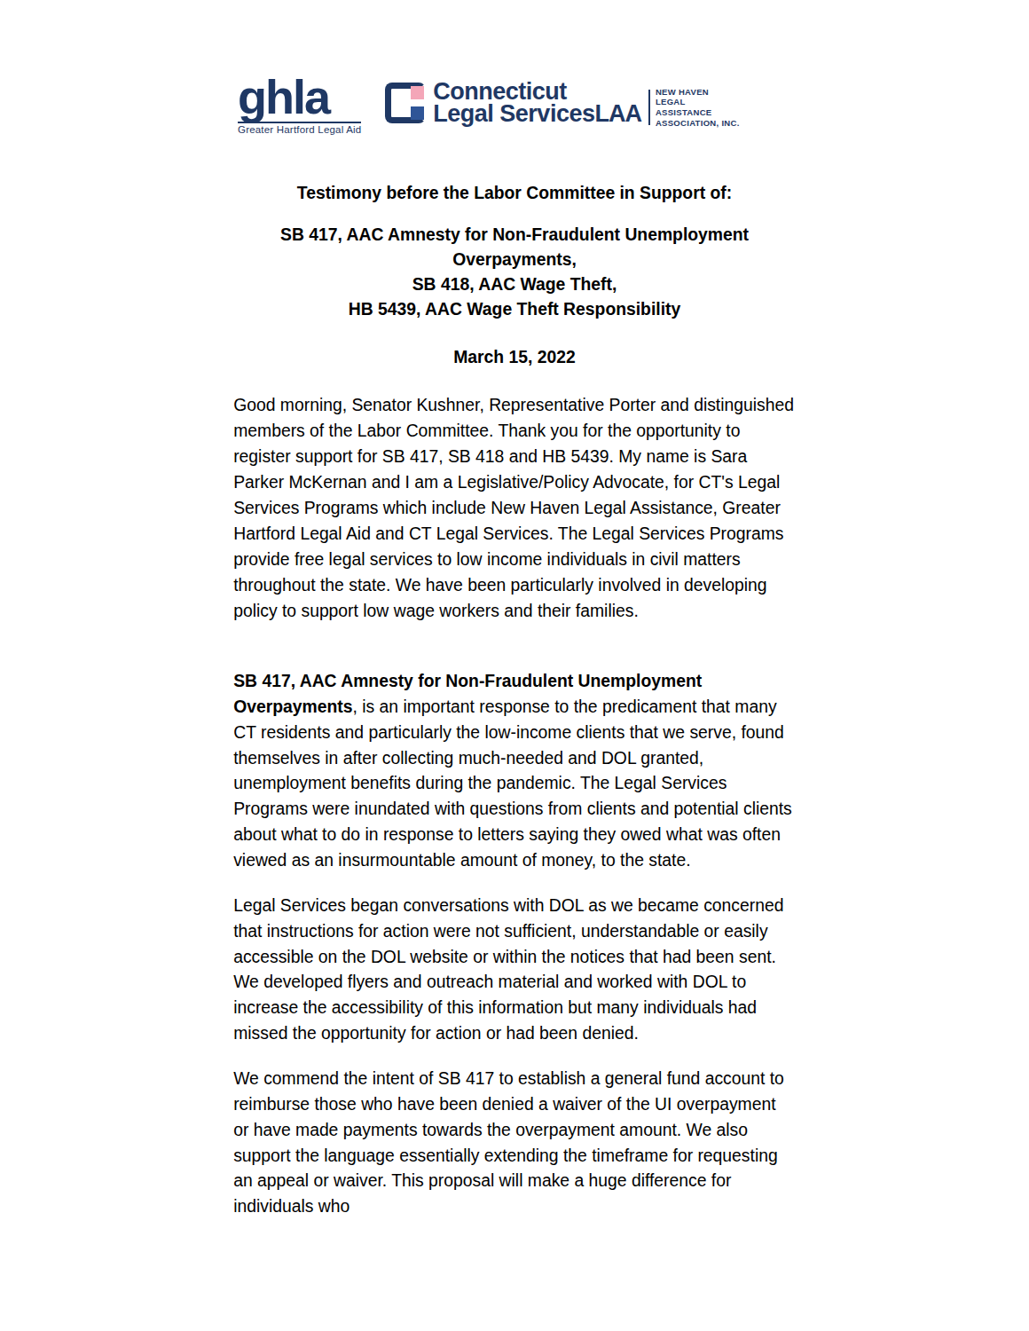ghla
Greater Hartford Legal Aid
Connecticut
Legal ServicesLAA
NEW HAVEN
LEGAL
ASSISTANCE
ASSOCIATION, INC.
Testimony before the Labor Committee in Support of:
SB 417, AAC Amnesty for Non-Fraudulent Unemployment Overpayments,
SB 418, AAC Wage Theft,
HB 5439, AAC Wage Theft Responsibility
March 15, 2022
Good morning, Senator Kushner, Representative Porter and distinguished members of the Labor Committee. Thank you for the opportunity to register support for SB 417, SB 418 and HB 5439. My name is Sara Parker McKernan and I am a Legislative/Policy Advocate, for CT's Legal Services Programs which include New Haven Legal Assistance, Greater Hartford Legal Aid and CT Legal Services. The Legal Services Programs provide free legal services to low income individuals in civil matters throughout the state. We have been particularly involved in developing policy to support low wage workers and their families.
SB 417, AAC Amnesty for Non-Fraudulent Unemployment Overpayments, is an important response to the predicament that many CT residents and particularly the low-income clients that we serve, found themselves in after collecting much-needed and DOL granted, unemployment benefits during the pandemic. The Legal Services Programs were inundated with questions from clients and potential clients about what to do in response to letters saying they owed what was often viewed as an insurmountable amount of money, to the state.
Legal Services began conversations with DOL as we became concerned that instructions for action were not sufficient, understandable or easily accessible on the DOL website or within the notices that had been sent. We developed flyers and outreach material and worked with DOL to increase the accessibility of this information but many individuals had missed the opportunity for action or had been denied.
We commend the intent of SB 417 to establish a general fund account to reimburse those who have been denied a waiver of the UI overpayment or have made payments towards the overpayment amount. We also support the language essentially extending the timeframe for requesting an appeal or waiver. This proposal will make a huge difference for individuals who